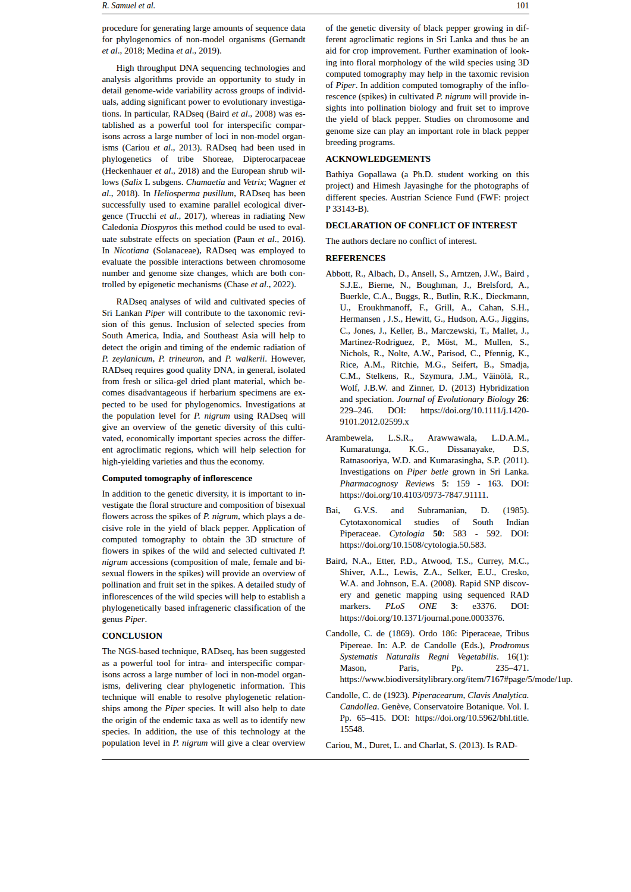R. Samuel et al. 101
procedure for generating large amounts of sequence data for phylogenomics of non-model organisms (Gernandt et al., 2018; Medina et al., 2019).
High throughput DNA sequencing technologies and analysis algorithms provide an opportunity to study in detail genome-wide variability across groups of individuals, adding significant power to evolutionary investigations. In particular, RADseq (Baird et al., 2008) was established as a powerful tool for interspecific comparisons across a large number of loci in non-model organisms (Cariou et al., 2013). RADseq had been used in phylogenetics of tribe Shoreae, Dipterocarpaceae (Heckenhauer et al., 2018) and the European shrub willows (Salix L subgens. Chamaetia and Vetrix; Wagner et al., 2018). In Heliosperma pusillum, RADseq has been successfully used to examine parallel ecological divergence (Trucchi et al., 2017), whereas in radiating New Caledonia Diospyros this method could be used to evaluate substrate effects on speciation (Paun et al., 2016). In Nicotiana (Solanaceae), RADseq was employed to evaluate the possible interactions between chromosome number and genome size changes, which are both controlled by epigenetic mechanisms (Chase et al., 2022).
RADseq analyses of wild and cultivated species of Sri Lankan Piper will contribute to the taxonomic revision of this genus. Inclusion of selected species from South America, India, and Southeast Asia will help to detect the origin and timing of the endemic radiation of P. zeylanicum, P. trineuron, and P. walkerii. However, RADseq requires good quality DNA, in general, isolated from fresh or silica-gel dried plant material, which becomes disadvantageous if herbarium specimens are expected to be used for phylogenomics. Investigations at the population level for P. nigrum using RADseq will give an overview of the genetic diversity of this cultivated, economically important species across the different agroclimatic regions, which will help selection for high-yielding varieties and thus the economy.
Computed tomography of inflorescence
In addition to the genetic diversity, it is important to investigate the floral structure and composition of bisexual flowers across the spikes of P. nigrum, which plays a decisive role in the yield of black pepper. Application of computed tomography to obtain the 3D structure of flowers in spikes of the wild and selected cultivated P. nigrum accessions (composition of male, female and bisexual flowers in the spikes) will provide an overview of pollination and fruit set in the spikes. A detailed study of inflorescences of the wild species will help to establish a phylogenetically based infrageneric classification of the genus Piper.
Conclusion
The NGS-based technique, RADseq, has been suggested as a powerful tool for intra- and interspecific comparisons across a large number of loci in non-model organisms, delivering clear phylogenetic information. This technique will enable to resolve phylogenetic relationships among the Piper species. It will also help to date the origin of the endemic taxa as well as to identify new species. In addition, the use of this technology at the population level in P. nigrum will give a clear overview of the genetic diversity of black pepper growing in different agroclimatic regions in Sri Lanka and thus be an aid for crop improvement. Further examination of looking into floral morphology of the wild species using 3D computed tomography may help in the taxomic revision of Piper. In addition computed tomography of the inflorescence (spikes) in cultivated P. nigrum will provide insights into pollination biology and fruit set to improve the yield of black pepper. Studies on chromosome and genome size can play an important role in black pepper breeding programs.
Acknowledgements
Bathiya Gopallawa (a Ph.D. student working on this project) and Himesh Jayasinghe for the photographs of different species. Austrian Science Fund (FWF: project P 33143-B).
Declaration of conflict of interest
The authors declare no conflict of interest.
References
Abbott, R., Albach, D., Ansell, S., Arntzen, J.W., Baird , S.J.E., Bierne, N., Boughman, J., Brelsford, A., Buerkle, C.A., Buggs, R., Butlin, R.K., Dieckmann, U., Eroukhmanoff, F., Grill, A., Cahan, S.H., Hermansen , J.S., Hewitt, G., Hudson, A.G., Jiggins, C., Jones, J., Keller, B., Marczewski, T., Mallet, J., Martinez-Rodriguez, P., Möst, M., Mullen, S., Nichols, R., Nolte, A.W., Parisod, C., Pfennig, K., Rice, A.M., Ritchie, M.G., Seifert, B., Smadja, C.M., Stelkens, R., Szymura, J.M., Väinölä, R., Wolf, J.B.W. and Zinner, D. (2013) Hybridization and speciation. Journal of Evolutionary Biology 26: 229–246. DOI: https://doi.org/10.1111/j.1420-9101.2012.02599.x
Arambewela, L.S.R., Arawwawala, L.D.A.M., Kumaratunga, K.G., Dissanayake, D.S, Ratnasooriya, W.D. and Kumarasingha, S.P. (2011). Investigations on Piper betle grown in Sri Lanka. Pharmacognosy Reviews 5: 159 - 163. DOI: https://doi.org/10.4103/0973-7847.91111.
Bai, G.V.S. and Subramanian, D. (1985). Cytotaxonomical studies of South Indian Piperaceae. Cytologia 50: 583 - 592. DOI: https://doi.org/10.1508/cytologia.50.583.
Baird, N.A., Etter, P.D., Atwood, T.S., Currey, M.C., Shiver, A.L., Lewis, Z.A., Selker, E.U., Cresko, W.A. and Johnson, E.A. (2008). Rapid SNP discovery and genetic mapping using sequenced RAD markers. PLoS ONE 3: e3376. DOI: https://doi.org/10.1371/journal.pone.0003376.
Candolle, C. de (1869). Ordo 186: Piperaceae, Tribus Pipereae. In: A.P. de Candolle (Eds.), Prodromus Systematis Naturalis Regni Vegetabilis. 16(1): Mason, Paris, Pp. 235–471. https://www.biodiversitylibrary.org/item/7167#page/5/mode/1up.
Candolle, C. de (1923). Piperacearum, Clavis Analytica. Candollea. Genève, Conservatoire Botanique. Vol. I. Pp. 65–415. DOI: https://doi.org/10.5962/bhl.title. 15548.
Cariou, M., Duret, L. and Charlat, S. (2013). Is RAD-